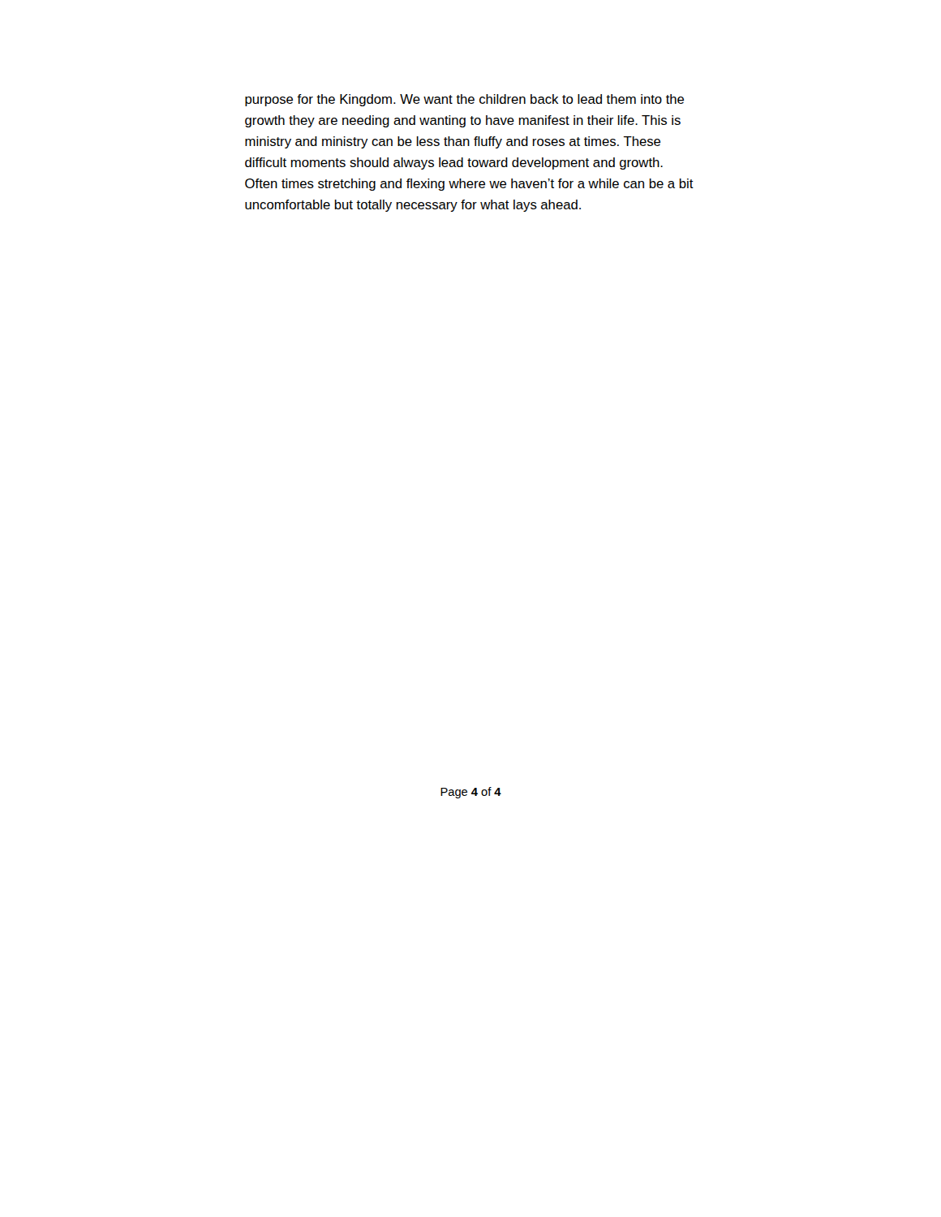purpose for the Kingdom. We want the children back to lead them into the growth they are needing and wanting to have manifest in their life. This is ministry and ministry can be less than fluffy and roses at times. These difficult moments should always lead toward development and growth. Often times stretching and flexing where we haven’t for a while can be a bit uncomfortable but totally necessary for what lays ahead.
Page 4 of 4